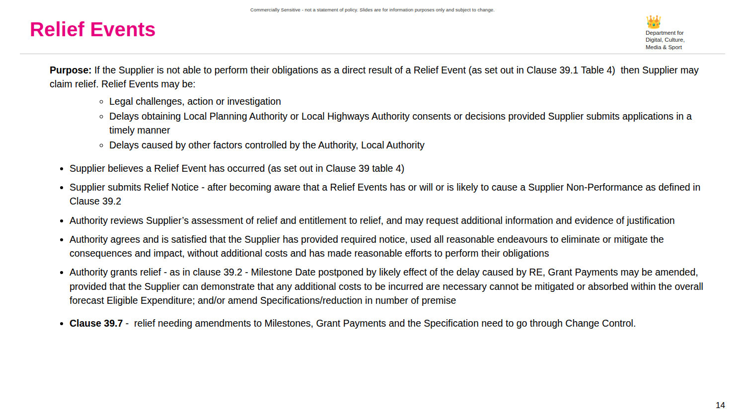Commercially Sensitive - not a statement of policy. Slides are for information purposes only and subject to change.
Relief Events
👑
Department for
Digital, Culture,
Media & Sport
Purpose: If the Supplier is not able to perform their obligations as a direct result of a Relief Event (as set out in Clause 39.1 Table 4) then Supplier may claim relief. Relief Events may be:
Legal challenges, action or investigation
Delays obtaining Local Planning Authority or Local Highways Authority consents or decisions provided Supplier submits applications in a timely manner
Delays caused by other factors controlled by the Authority, Local Authority
Supplier believes a Relief Event has occurred (as set out in Clause 39 table 4)
Supplier submits Relief Notice - after becoming aware that a Relief Events has or will or is likely to cause a Supplier Non-Performance as defined in Clause 39.2
Authority reviews Supplier’s assessment of relief and entitlement to relief, and may request additional information and evidence of justification
Authority agrees and is satisfied that the Supplier has provided required notice, used all reasonable endeavours to eliminate or mitigate the consequences and impact, without additional costs and has made reasonable efforts to perform their obligations
Authority grants relief - as in clause 39.2 - Milestone Date postponed by likely effect of the delay caused by RE, Grant Payments may be amended, provided that the Supplier can demonstrate that any additional costs to be incurred are necessary cannot be mitigated or absorbed within the overall forecast Eligible Expenditure; and/or amend Specifications/reduction in number of premise
Clause 39.7 - relief needing amendments to Milestones, Grant Payments and the Specification need to go through Change Control.
14